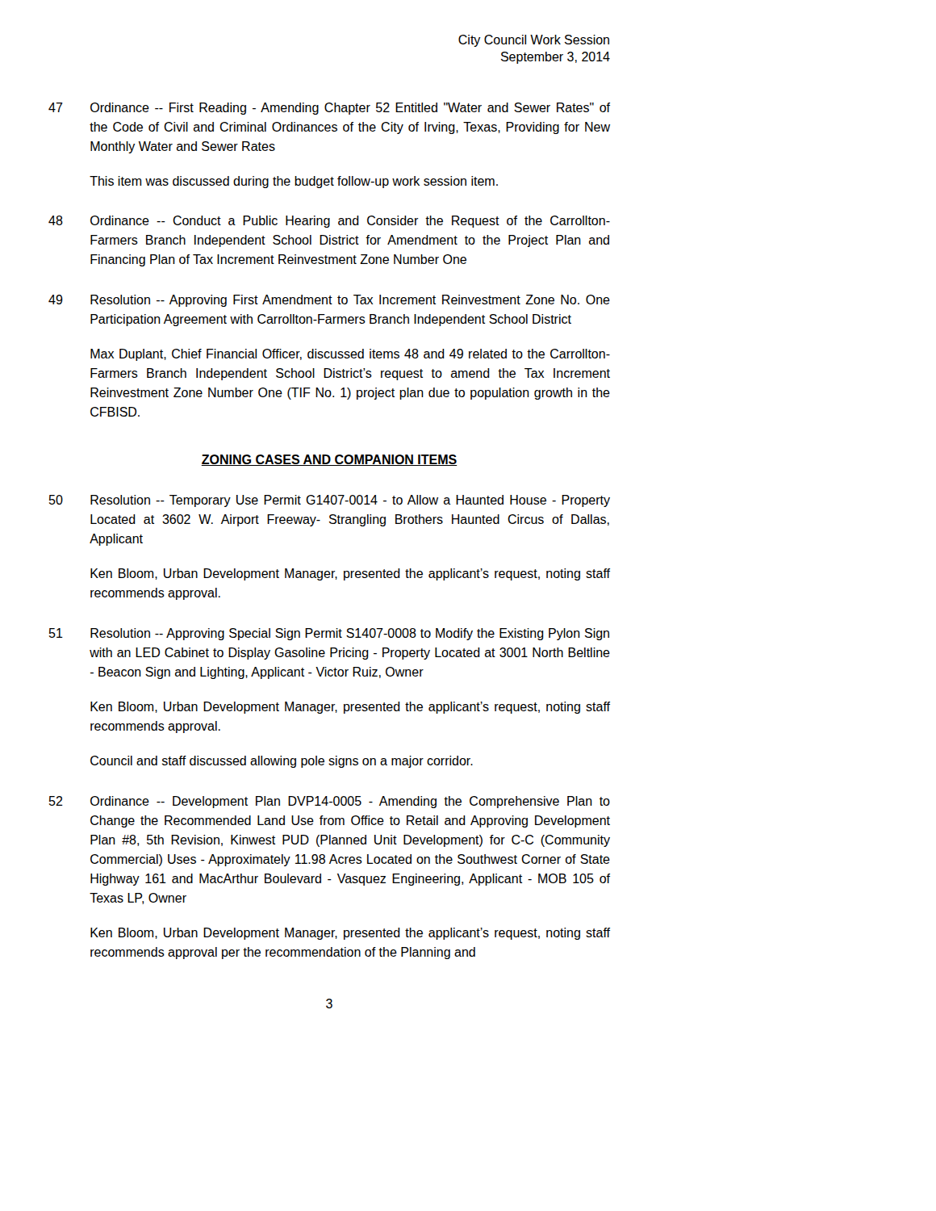City Council Work Session
September 3, 2014
47
Ordinance -- First Reading - Amending Chapter 52 Entitled "Water and Sewer Rates" of the Code of Civil and Criminal Ordinances of the City of Irving, Texas, Providing for New Monthly Water and Sewer Rates
This item was discussed during the budget follow-up work session item.
48
Ordinance -- Conduct a Public Hearing and Consider the Request of the Carrollton-Farmers Branch Independent School District for Amendment to the Project Plan and Financing Plan of Tax Increment Reinvestment Zone Number One
49
Resolution -- Approving First Amendment to Tax Increment Reinvestment Zone No. One Participation Agreement with Carrollton-Farmers Branch Independent School District
Max Duplant, Chief Financial Officer, discussed items 48 and 49 related to the Carrollton-Farmers Branch Independent School District’s request to amend the Tax Increment Reinvestment Zone Number One (TIF No. 1) project plan due to population growth in the CFBISD.
ZONING CASES AND COMPANION ITEMS
50
Resolution -- Temporary Use Permit G1407-0014 - to Allow a Haunted House - Property Located at 3602 W. Airport Freeway- Strangling Brothers Haunted Circus of Dallas, Applicant
Ken Bloom, Urban Development Manager, presented the applicant’s request, noting staff recommends approval.
51
Resolution -- Approving Special Sign Permit S1407-0008 to Modify the Existing Pylon Sign with an LED Cabinet to Display Gasoline Pricing - Property Located at 3001 North Beltline - Beacon Sign and Lighting, Applicant - Victor Ruiz, Owner
Ken Bloom, Urban Development Manager, presented the applicant’s request, noting staff recommends approval.
Council and staff discussed allowing pole signs on a major corridor.
52
Ordinance -- Development Plan DVP14-0005 - Amending the Comprehensive Plan to Change the Recommended Land Use from Office to Retail and Approving Development Plan #8, 5th Revision, Kinwest PUD (Planned Unit Development) for C-C (Community Commercial) Uses - Approximately 11.98 Acres Located on the Southwest Corner of State Highway 161 and MacArthur Boulevard - Vasquez Engineering, Applicant - MOB 105 of Texas LP, Owner
Ken Bloom, Urban Development Manager, presented the applicant’s request, noting staff recommends approval per the recommendation of the Planning and
3